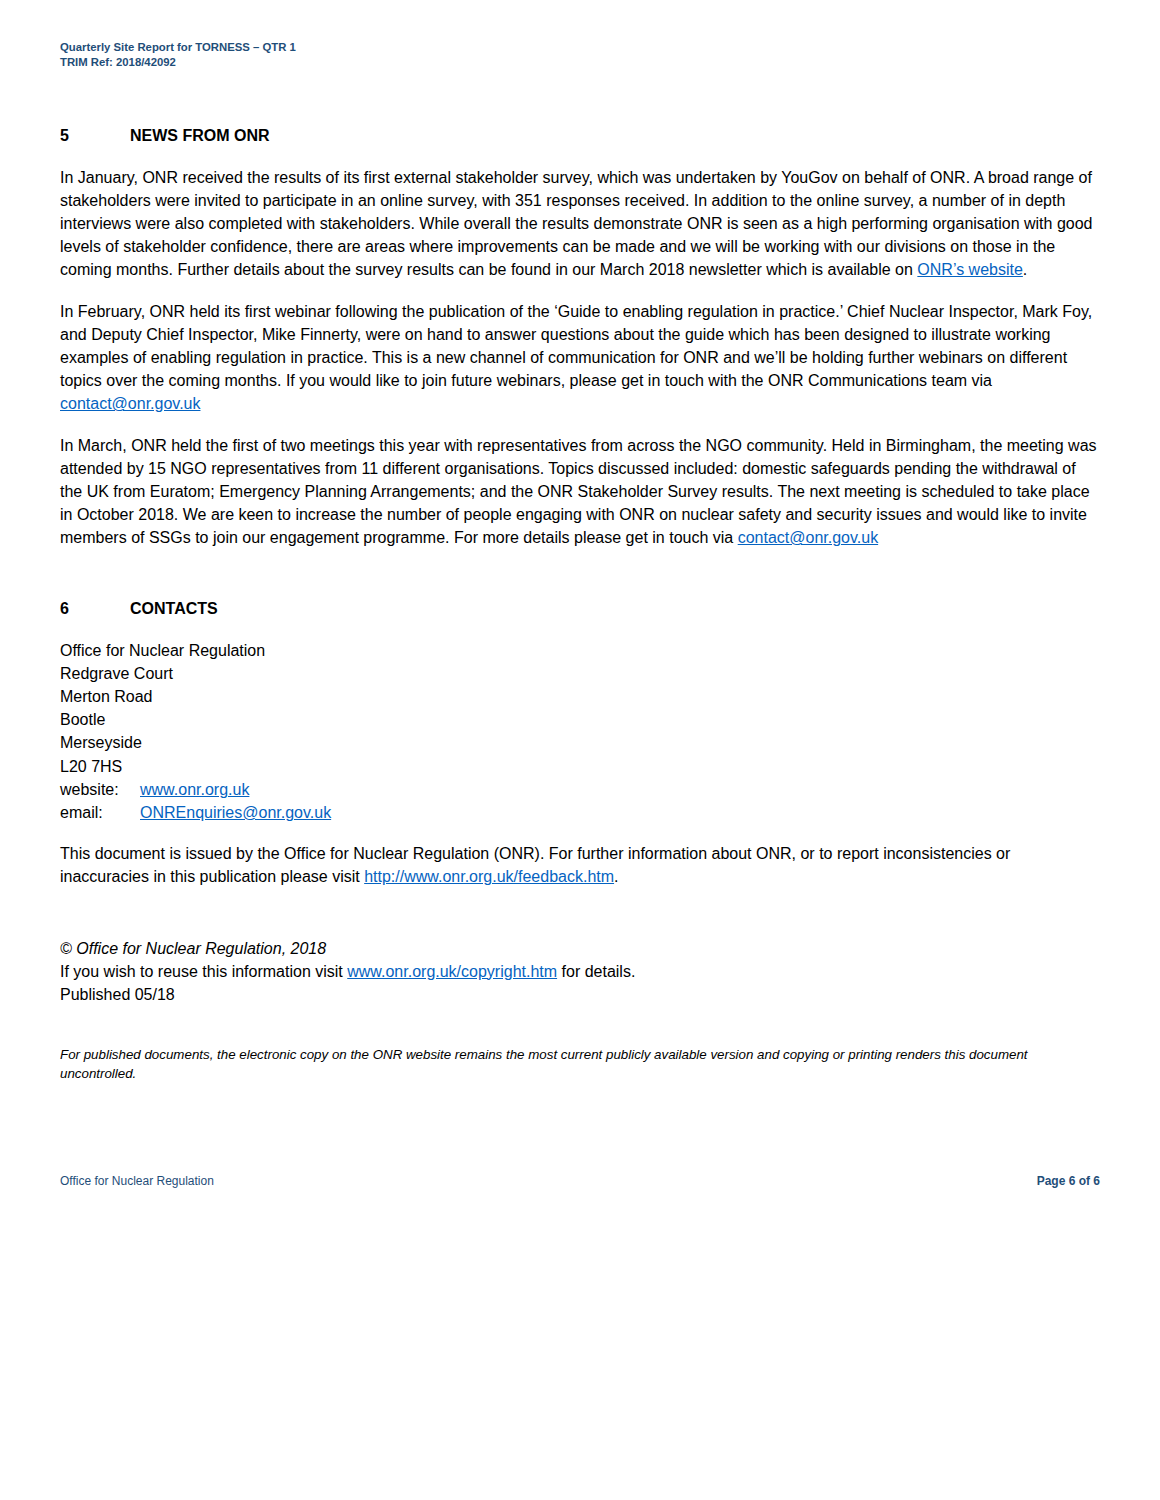Quarterly Site Report for TORNESS – QTR 1
TRIM Ref: 2018/42092
5 NEWS FROM ONR
In January, ONR received the results of its first external stakeholder survey, which was undertaken by YouGov on behalf of ONR. A broad range of stakeholders were invited to participate in an online survey, with 351 responses received. In addition to the online survey, a number of in depth interviews were also completed with stakeholders. While overall the results demonstrate ONR is seen as a high performing organisation with good levels of stakeholder confidence, there are areas where improvements can be made and we will be working with our divisions on those in the coming months. Further details about the survey results can be found in our March 2018 newsletter which is available on ONR’s website.
In February, ONR held its first webinar following the publication of the ‘Guide to enabling regulation in practice.’ Chief Nuclear Inspector, Mark Foy, and Deputy Chief Inspector, Mike Finnerty, were on hand to answer questions about the guide which has been designed to illustrate working examples of enabling regulation in practice. This is a new channel of communication for ONR and we’ll be holding further webinars on different topics over the coming months. If you would like to join future webinars, please get in touch with the ONR Communications team via contact@onr.gov.uk
In March, ONR held the first of two meetings this year with representatives from across the NGO community. Held in Birmingham, the meeting was attended by 15 NGO representatives from 11 different organisations. Topics discussed included: domestic safeguards pending the withdrawal of the UK from Euratom; Emergency Planning Arrangements; and the ONR Stakeholder Survey results. The next meeting is scheduled to take place in October 2018. We are keen to increase the number of people engaging with ONR on nuclear safety and security issues and would like to invite members of SSGs to join our engagement programme. For more details please get in touch via contact@onr.gov.uk
6 CONTACTS
Office for Nuclear Regulation Redgrave Court Merton Road Bootle Merseyside L20 7HS website: www.onr.org.uk email: ONREnquiries@onr.gov.uk
This document is issued by the Office for Nuclear Regulation (ONR). For further information about ONR, or to report inconsistencies or inaccuracies in this publication please visit http://www.onr.org.uk/feedback.htm.
© Office for Nuclear Regulation, 2018
If you wish to reuse this information visit www.onr.org.uk/copyright.htm for details.
Published 05/18
For published documents, the electronic copy on the ONR website remains the most current publicly available version and copying or printing renders this document uncontrolled.
Office for Nuclear Regulation Page 6 of 6